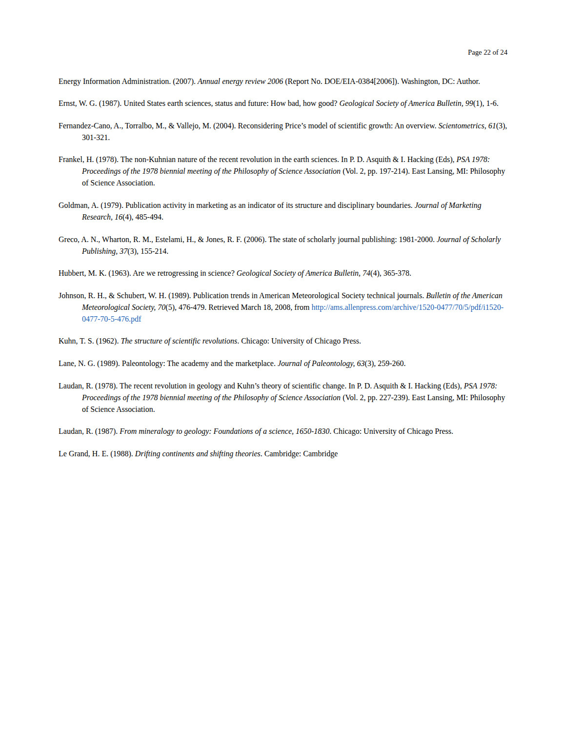Page 22 of 24
Energy Information Administration. (2007). Annual energy review 2006 (Report No. DOE/EIA-0384[2006]). Washington, DC: Author.
Ernst, W. G. (1987). United States earth sciences, status and future: How bad, how good? Geological Society of America Bulletin, 99(1), 1-6.
Fernandez-Cano, A., Torralbo, M., & Vallejo, M. (2004). Reconsidering Price’s model of scientific growth: An overview. Scientometrics, 61(3), 301-321.
Frankel, H. (1978). The non-Kuhnian nature of the recent revolution in the earth sciences. In P. D. Asquith & I. Hacking (Eds), PSA 1978: Proceedings of the 1978 biennial meeting of the Philosophy of Science Association (Vol. 2, pp. 197-214). East Lansing, MI: Philosophy of Science Association.
Goldman, A. (1979). Publication activity in marketing as an indicator of its structure and disciplinary boundaries. Journal of Marketing Research, 16(4), 485-494.
Greco, A. N., Wharton, R. M., Estelami, H., & Jones, R. F. (2006). The state of scholarly journal publishing: 1981-2000. Journal of Scholarly Publishing, 37(3), 155-214.
Hubbert, M. K. (1963). Are we retrogressing in science? Geological Society of America Bulletin, 74(4), 365-378.
Johnson, R. H., & Schubert, W. H. (1989). Publication trends in American Meteorological Society technical journals. Bulletin of the American Meteorological Society, 70(5), 476-479. Retrieved March 18, 2008, from http://ams.allenpress.com/archive/1520-0477/70/5/pdf/i1520-0477-70-5-476.pdf
Kuhn, T. S. (1962). The structure of scientific revolutions. Chicago: University of Chicago Press.
Lane, N. G. (1989). Paleontology: The academy and the marketplace. Journal of Paleontology, 63(3), 259-260.
Laudan, R. (1978). The recent revolution in geology and Kuhn’s theory of scientific change. In P. D. Asquith & I. Hacking (Eds), PSA 1978: Proceedings of the 1978 biennial meeting of the Philosophy of Science Association (Vol. 2, pp. 227-239). East Lansing, MI: Philosophy of Science Association.
Laudan, R. (1987). From mineralogy to geology: Foundations of a science, 1650-1830. Chicago: University of Chicago Press.
Le Grand, H. E. (1988). Drifting continents and shifting theories. Cambridge: Cambridge